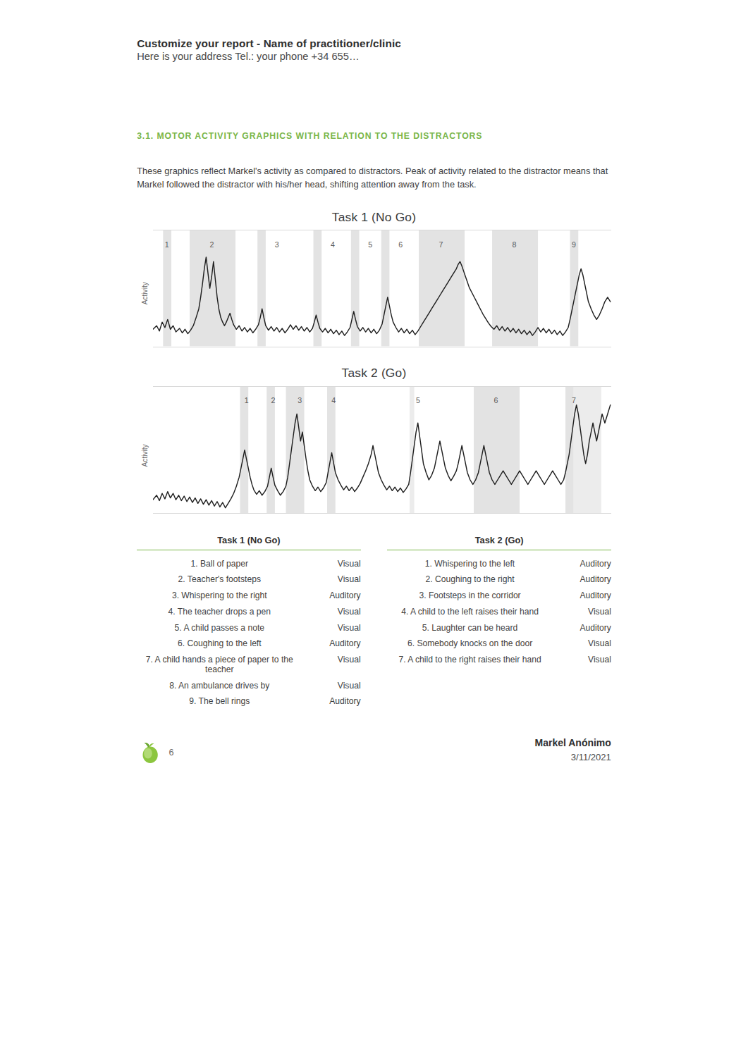Customize your report - Name of practitioner/clinic
Here is your address Tel.: your phone +34 655…
3.1. Motor activity graphics with relation to the distractors
These graphics reflect Markel's activity as compared to distractors. Peak of activity related to the distractor means that Markel followed the distractor with his/her head, shifting attention away from the task.
Task 1 (No Go)
Activity
1 2 3 4 5 6 7 8 9
Task 2 (Go)
Activity
1 2 3 4 5 6 7
Task 1 (No Go)
| 1. Ball of paper | Visual |
| 2. Teacher's footsteps | Visual |
| 3. Whispering to the right | Auditory |
| 4. The teacher drops a pen | Visual |
| 5. A child passes a note | Visual |
| 6. Coughing to the left | Auditory |
| 7. A child hands a piece of paper to the teacher | Visual |
| 8. An ambulance drives by | Visual |
| 9. The bell rings | Auditory |
Task 2 (Go)
| 1. Whispering to the left | Auditory |
| 2. Coughing to the right | Auditory |
| 3. Footsteps in the corridor | Auditory |
| 4. A child to the left raises their hand | Visual |
| 5. Laughter can be heard | Auditory |
| 6. Somebody knocks on the door | Visual |
| 7. A child to the right raises their hand | Visual |
6
Markel Anónimo
3/11/2021